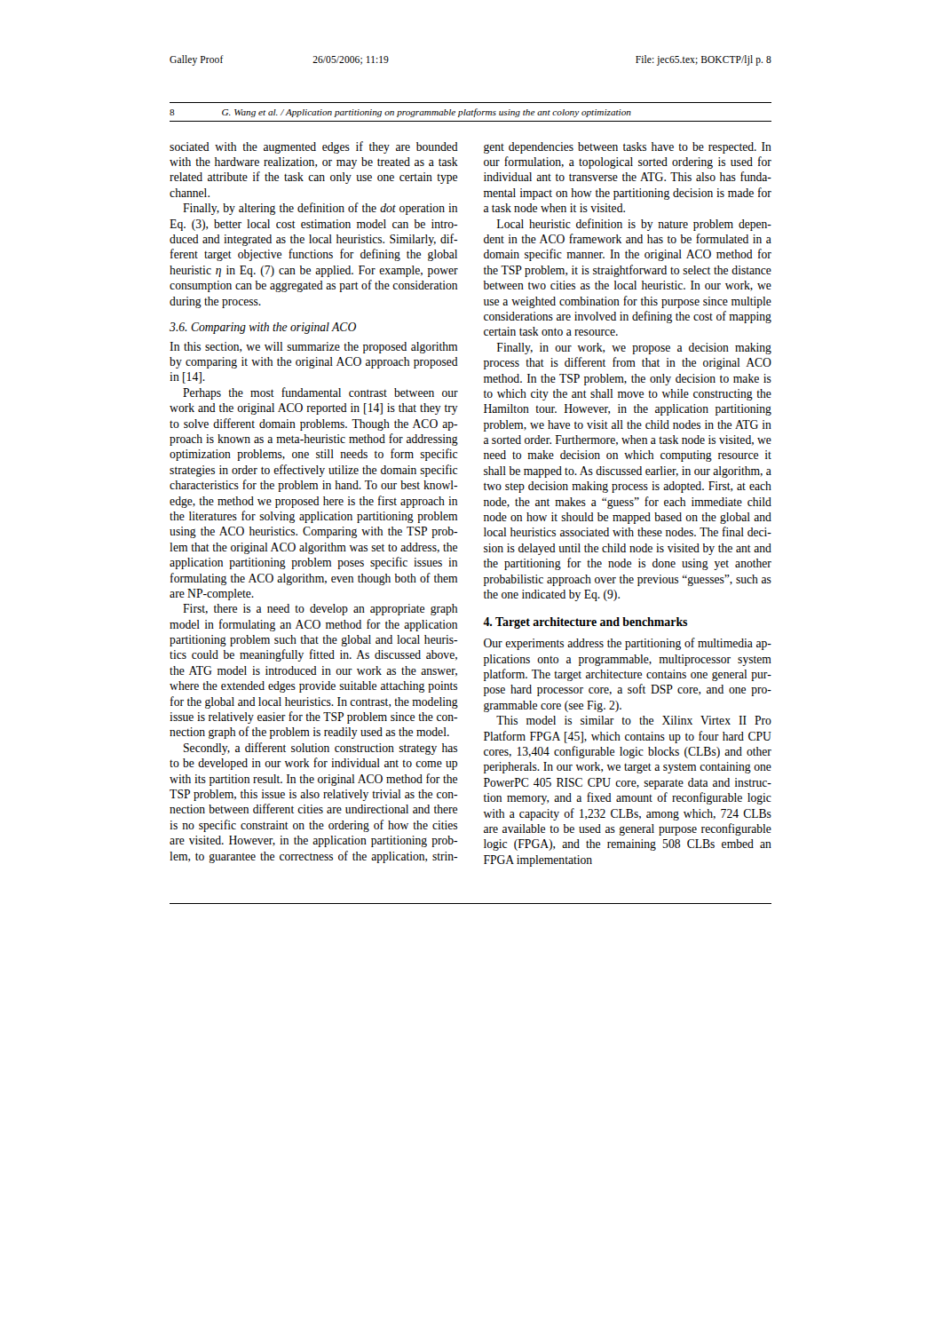Galley Proof 26/05/2006; 11:19 File: jec65.tex; BOKCTP/ljl p. 8
8 G. Wang et al. / Application partitioning on programmable platforms using the ant colony optimization
sociated with the augmented edges if they are bounded with the hardware realization, or may be treated as a task related attribute if the task can only use one certain type channel.
Finally, by altering the definition of the dot operation in Eq. (3), better local cost estimation model can be introduced and integrated as the local heuristics. Similarly, different target objective functions for defining the global heuristic η in Eq. (7) can be applied. For example, power consumption can be aggregated as part of the consideration during the process.
3.6. Comparing with the original ACO
In this section, we will summarize the proposed algorithm by comparing it with the original ACO approach proposed in [14].
Perhaps the most fundamental contrast between our work and the original ACO reported in [14] is that they try to solve different domain problems. Though the ACO approach is known as a meta-heuristic method for addressing optimization problems, one still needs to form specific strategies in order to effectively utilize the domain specific characteristics for the problem in hand. To our best knowledge, the method we proposed here is the first approach in the literatures for solving application partitioning problem using the ACO heuristics. Comparing with the TSP problem that the original ACO algorithm was set to address, the application partitioning problem poses specific issues in formulating the ACO algorithm, even though both of them are NP-complete.
First, there is a need to develop an appropriate graph model in formulating an ACO method for the application partitioning problem such that the global and local heuristics could be meaningfully fitted in. As discussed above, the ATG model is introduced in our work as the answer, where the extended edges provide suitable attaching points for the global and local heuristics. In contrast, the modeling issue is relatively easier for the TSP problem since the connection graph of the problem is readily used as the model.
Secondly, a different solution construction strategy has to be developed in our work for individual ant to come up with its partition result. In the original ACO method for the TSP problem, this issue is also relatively trivial as the connection between different cities are undirectional and there is no specific constraint on the ordering of how the cities are visited. However, in the application partitioning problem, to guarantee the correctness of the application, stringent dependencies between tasks have to be respected. In our formulation, a topological sorted ordering is used for individual ant to transverse the ATG. This also has fundamental impact on how the partitioning decision is made for a task node when it is visited.
Local heuristic definition is by nature problem dependent in the ACO framework and has to be formulated in a domain specific manner. In the original ACO method for the TSP problem, it is straightforward to select the distance between two cities as the local heuristic. In our work, we use a weighted combination for this purpose since multiple considerations are involved in defining the cost of mapping certain task onto a resource.
Finally, in our work, we propose a decision making process that is different from that in the original ACO method. In the TSP problem, the only decision to make is to which city the ant shall move to while constructing the Hamilton tour. However, in the application partitioning problem, we have to visit all the child nodes in the ATG in a sorted order. Furthermore, when a task node is visited, we need to make decision on which computing resource it shall be mapped to. As discussed earlier, in our algorithm, a two step decision making process is adopted. First, at each node, the ant makes a “guess” for each immediate child node on how it should be mapped based on the global and local heuristics associated with these nodes. The final decision is delayed until the child node is visited by the ant and the partitioning for the node is done using yet another probabilistic approach over the previous “guesses”, such as the one indicated by Eq. (9).
4. Target architecture and benchmarks
Our experiments address the partitioning of multimedia applications onto a programmable, multiprocessor system platform. The target architecture contains one general purpose hard processor core, a soft DSP core, and one programmable core (see Fig. 2).
This model is similar to the Xilinx Virtex II Pro Platform FPGA [45], which contains up to four hard CPU cores, 13,404 configurable logic blocks (CLBs) and other peripherals. In our work, we target a system containing one PowerPC 405 RISC CPU core, separate data and instruction memory, and a fixed amount of reconfigurable logic with a capacity of 1,232 CLBs, among which, 724 CLBs are available to be used as general purpose reconfigurable logic (FPGA), and the remaining 508 CLBs embed an FPGA implementation